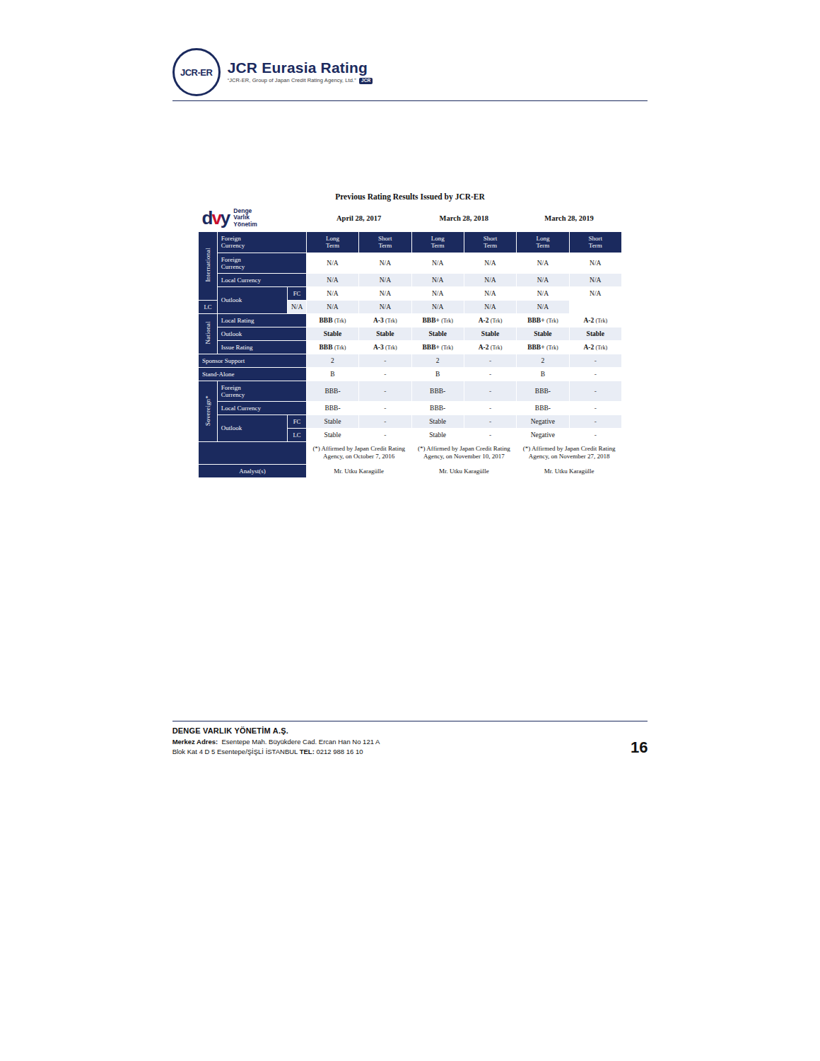JCR-ER
JCR Eurasia Rating
“JCR-ER, Group of Japan Credit Rating Agency, Ltd.” JCR
Previous Rating Results Issued by JCR-ER
| d v y Denge Varlık Yönetim | April 28, 2017 | March 28, 2018 | March 28, 2019 |
| International | Foreign Currency | Long Term | Short Term | Long Term | Short Term | Long Term | Short Term |
| Foreign Currency | N/A | N/A | N/A | N/A | N/A | N/A |
| Local Currency | N/A | N/A | N/A | N/A | N/A | N/A |
| Outlook | FC | N/A | N/A | N/A | N/A | N/A | N/A |
| LC | N/A | N/A | N/A | N/A | N/A | N/A |
| National | Local Rating | BBB (Trk) | A-3 (Trk) | BBB+ (Trk) | A-2 (Trk) | BBB+ (Trk) | A-2 (Trk) |
| Outlook | Stable | Stable | Stable | Stable | Stable | Stable |
| Issue Rating | BBB (Trk) | A-3 (Trk) | BBB+ (Trk) | A-2 (Trk) | BBB+ (Trk) | A-2 (Trk) |
| Sponsor Support | 2 | - | 2 | - | 2 | - |
| Stand-Alone | B | - | B | - | B | - |
| Sovereign* | Foreign Currency | BBB- | - | BBB- | - | BBB- | - |
| Local Currency | BBB- | - | BBB- | - | BBB- | - |
| Outlook | FC | Stable | - | Stable | - | Negative | - |
| LC | Stable | - | Stable | - | Negative | - |
| | (*) Affirmed by Japan Credit Rating Agency, on October 7, 2016 | (*) Affirmed by Japan Credit Rating Agency, on November 10, 2017 | (*) Affirmed by Japan Credit Rating Agency, on November 27, 2018 |
| Analyst(s) | Mr. Utku Karagülle | Mr. Utku Karagülle | Mr. Utku Karagülle |
DENGE VARLIK YÖNETİM A.Ş.
Merkez Adres: Esentepe Mah. Büyükdere Cad. Ercan Han No 121 A
Blok Kat 4 D 5 Esentepe/ŞİŞLİ İSTANBUL TEL: 0212 988 16 10
16